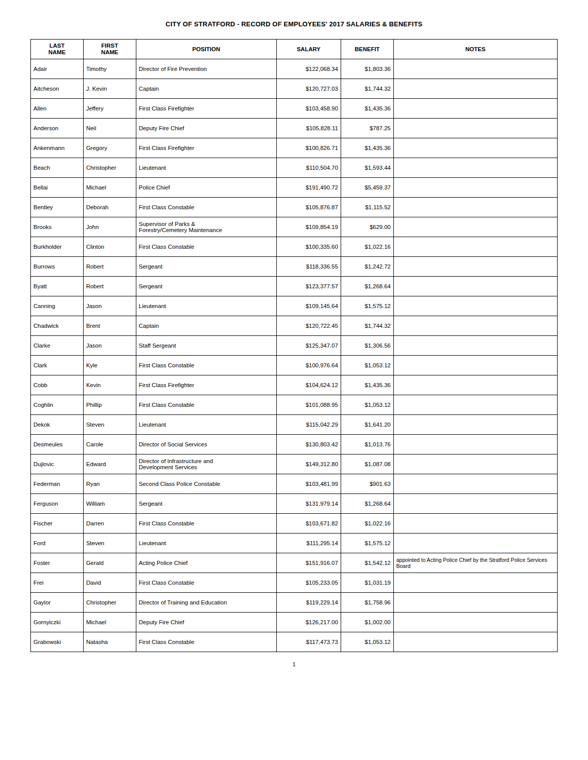CITY OF STRATFORD - RECORD OF EMPLOYEES' 2017 SALARIES & BENEFITS
| LAST NAME | FIRST NAME | POSITION | SALARY | BENEFIT | NOTES |
| --- | --- | --- | --- | --- | --- |
| Adair | Timothy | Director of Fire Prevention | $122,068.34 | $1,803.36 | |
| Aitcheson | J. Kevin | Captain | $120,727.03 | $1,744.32 | |
| Allen | Jeffery | First Class Firefighter | $103,458.90 | $1,435.36 | |
| Anderson | Neil | Deputy Fire Chief | $105,828.11 | $787.25 | |
| Ankenmann | Gregory | First Class Firefighter | $100,826.71 | $1,435.36 | |
| Beach | Christopher | Lieutenant | $110,504.70 | $1,593.44 | |
| Bellai | Michael | Police Chief | $191,490.72 | $5,459.37 | |
| Bentley | Deborah | First Class Constable | $105,876.87 | $1,115.52 | |
| Brooks | John | Supervisor of Parks & Forestry/Cemetery Maintenance | $109,854.19 | $629.00 | |
| Burkholder | Clinton | First Class Constable | $100,335.60 | $1,022.16 | |
| Burrows | Robert | Sergeant | $118,336.55 | $1,242.72 | |
| Byatt | Robert | Sergeant | $123,377.57 | $1,268.64 | |
| Canning | Jason | Lieutenant | $109,145.64 | $1,575.12 | |
| Chadwick | Brent | Captain | $120,722.45 | $1,744.32 | |
| Clarke | Jason | Staff Sergeant | $125,347.07 | $1,306.56 | |
| Clark | Kyle | First Class Constable | $100,976.64 | $1,053.12 | |
| Cobb | Kevin | First Class Firefighter | $104,624.12 | $1,435.36 | |
| Coghlin | Phillip | First Class Constable | $101,088.95 | $1,053.12 | |
| Dekok | Steven | Lieutenant | $115,042.29 | $1,641.20 | |
| Desmeules | Carole | Director of Social Services | $130,803.42 | $1,013.76 | |
| Dujlovic | Edward | Director of Infrastructure and Development Services | $149,312.80 | $1,087.08 | |
| Federman | Ryan | Second Class Police Constable | $103,481.99 | $901.63 | |
| Ferguson | William | Sergeant | $131,979.14 | $1,268.64 | |
| Fischer | Darren | First Class Constable | $103,671.82 | $1,022.16 | |
| Ford | Steven | Lieutenant | $111,295.14 | $1,575.12 | |
| Foster | Gerald | Acting Police Chief | $151,916.07 | $1,542.12 | appointed to Acting Police Chief by the Stratford Police Services Board |
| Frei | David | First Class Constable | $105,233.05 | $1,031.19 | |
| Gaylor | Christopher | Director of Training and Education | $119,229.14 | $1,758.96 | |
| Gornyiczki | Michael | Deputy Fire Chief | $126,217.00 | $1,002.00 | |
| Grabowski | Natasha | First Class Constable | $117,473.73 | $1,053.12 | |
1